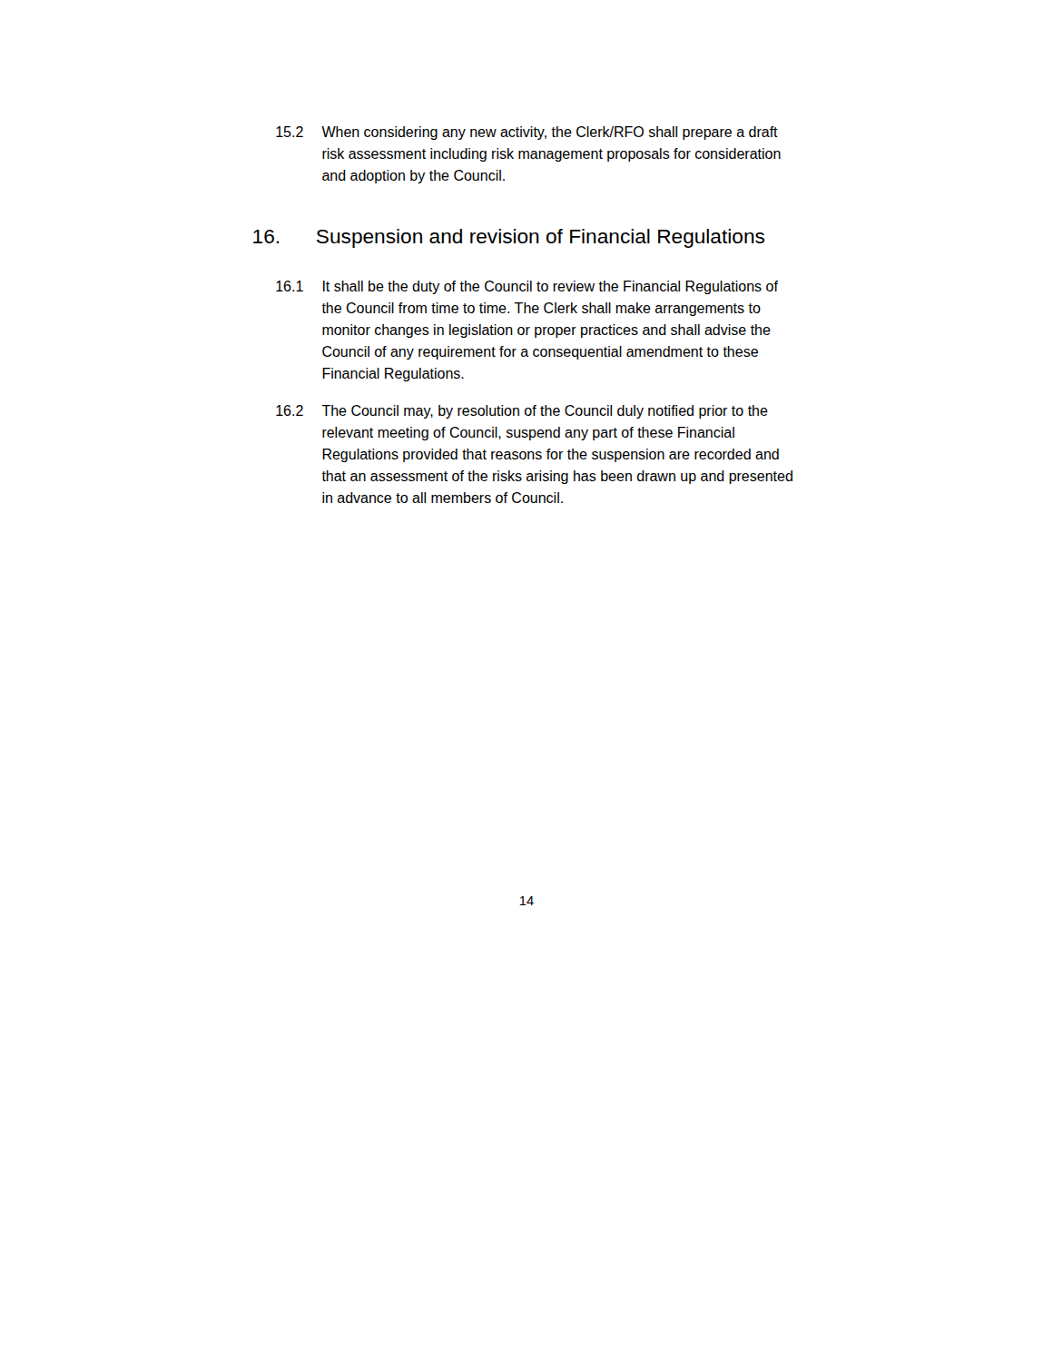15.2
When considering any new activity, the Clerk/RFO shall prepare a draft risk assessment including risk management proposals for consideration and adoption by the Council.
16. Suspension and revision of Financial Regulations
16.1
It shall be the duty of the Council to review the Financial Regulations of the Council from time to time. The Clerk shall make arrangements to monitor changes in legislation or proper practices and shall advise the Council of any requirement for a consequential amendment to these Financial Regulations.
16.2
The Council may, by resolution of the Council duly notified prior to the relevant meeting of Council, suspend any part of these Financial Regulations provided that reasons for the suspension are recorded and that an assessment of the risks arising has been drawn up and presented in advance to all members of Council.
14